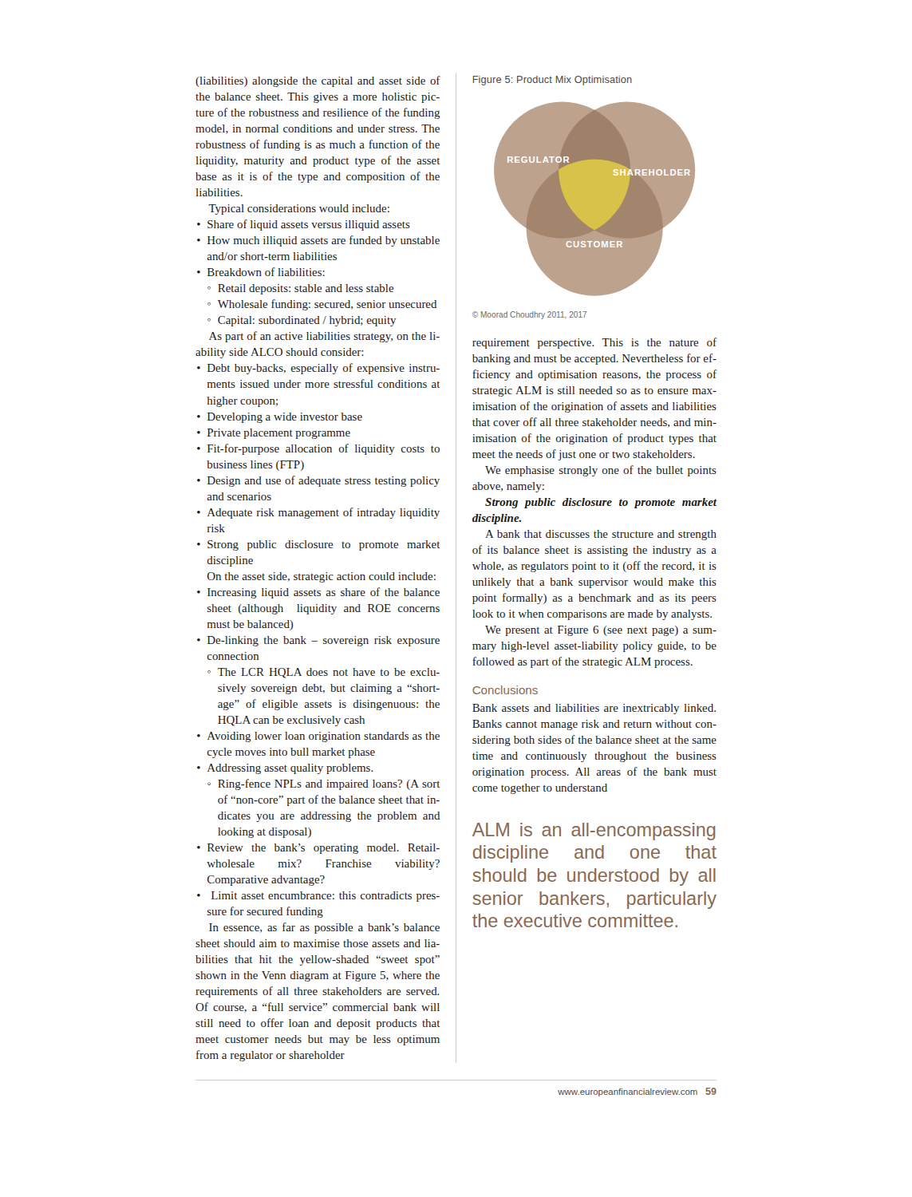(liabilities) alongside the capital and asset side of the balance sheet. This gives a more holistic picture of the robustness and resilience of the funding model, in normal conditions and under stress. The robustness of funding is as much a function of the liquidity, maturity and product type of the asset base as it is of the type and composition of the liabilities.
Typical considerations would include:
Share of liquid assets versus illiquid assets
How much illiquid assets are funded by unstable and/or short-term liabilities
Breakdown of liabilities:
Retail deposits: stable and less stable
Wholesale funding: secured, senior unsecured
Capital: subordinated / hybrid; equity
As part of an active liabilities strategy, on the liability side ALCO should consider:
Debt buy-backs, especially of expensive instruments issued under more stressful conditions at higher coupon;
Developing a wide investor base
Private placement programme
Fit-for-purpose allocation of liquidity costs to business lines (FTP)
Design and use of adequate stress testing policy and scenarios
Adequate risk management of intraday liquidity risk
Strong public disclosure to promote market discipline
On the asset side, strategic action could include:
Increasing liquid assets as share of the balance sheet (although liquidity and ROE concerns must be balanced)
De-linking the bank – sovereign risk exposure connection
The LCR HQLA does not have to be exclusively sovereign debt, but claiming a “shortage” of eligible assets is disingenuous: the HQLA can be exclusively cash
Avoiding lower loan origination standards as the cycle moves into bull market phase
Addressing asset quality problems.
Ring-fence NPLs and impaired loans? (A sort of “non-core” part of the balance sheet that indicates you are addressing the problem and looking at disposal)
Review the bank’s operating model. Retail-wholesale mix? Franchise viability? Comparative advantage?
Limit asset encumbrance: this contradicts pressure for secured funding
In essence, as far as possible a bank’s balance sheet should aim to maximise those assets and liabilities that hit the yellow-shaded “sweet spot” shown in the Venn diagram at Figure 5, where the requirements of all three stakeholders are served. Of course, a “full service” commercial bank will still need to offer loan and deposit products that meet customer needs but may be less optimum from a regulator or shareholder
Figure 5: Product Mix Optimisation
REGULATOR SHAREHOLDER CUSTOMER
© Moorad Choudhry 2011, 2017
requirement perspective. This is the nature of banking and must be accepted. Nevertheless for efficiency and optimisation reasons, the process of strategic ALM is still needed so as to ensure maximisation of the origination of assets and liabilities that cover off all three stakeholder needs, and minimisation of the origination of product types that meet the needs of just one or two stakeholders.
We emphasise strongly one of the bullet points above, namely:
Strong public disclosure to promote market discipline.
A bank that discusses the structure and strength of its balance sheet is assisting the industry as a whole, as regulators point to it (off the record, it is unlikely that a bank supervisor would make this point formally) as a benchmark and as its peers look to it when comparisons are made by analysts.
We present at Figure 6 (see next page) a summary high-level asset-liability policy guide, to be followed as part of the strategic ALM process.
Conclusions
Bank assets and liabilities are inextricably linked. Banks cannot manage risk and return without considering both sides of the balance sheet at the same time and continuously throughout the business origination process. All areas of the bank must come together to understand
ALM is an all-encompassing discipline and one that should be understood by all senior bankers, particularly the executive committee.
www.europeanfinancialreview.com 59